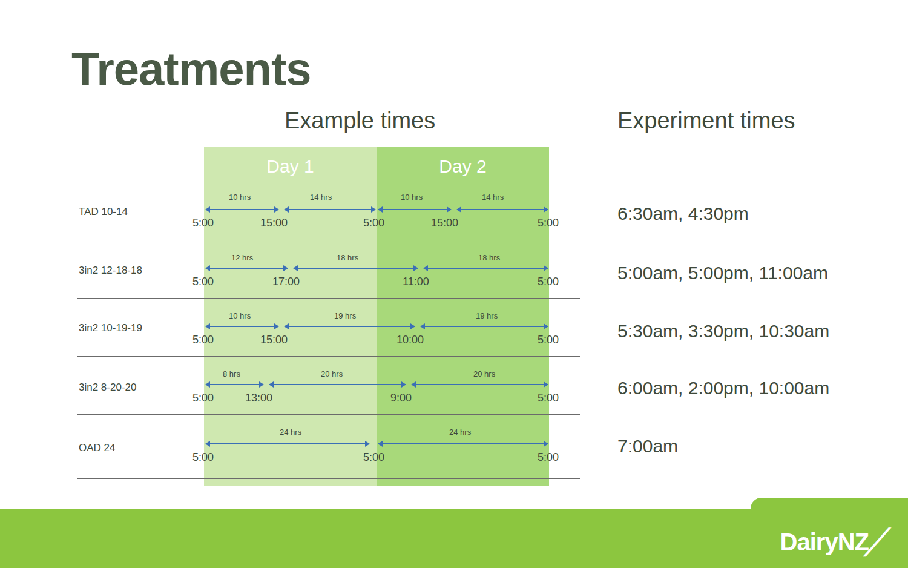Treatments
Example times
Experiment times
Day 1
Day 2
TAD 10-14
3in2 12-18-18
3in2 10-19-19
3in2 8-20-20
OAD 24
6:30am, 4:30pm
5:00am, 5:00pm, 11:00am
5:30am, 3:30pm, 10:30am
6:00am, 2:00pm, 10:00am
7:00am
10 hrs
14 hrs
10 hrs
14 hrs
5:00
15:00
5:00
15:00
5:00
12 hrs
18 hrs
18 hrs
5:00
17:00
11:00
5:00
10 hrs
19 hrs
19 hrs
5:00
15:00
10:00
5:00
8 hrs
20 hrs
20 hrs
5:00
13:00
9:00
5:00
24 hrs
24 hrs
5:00
5:00
5:00
DairyNZ╱